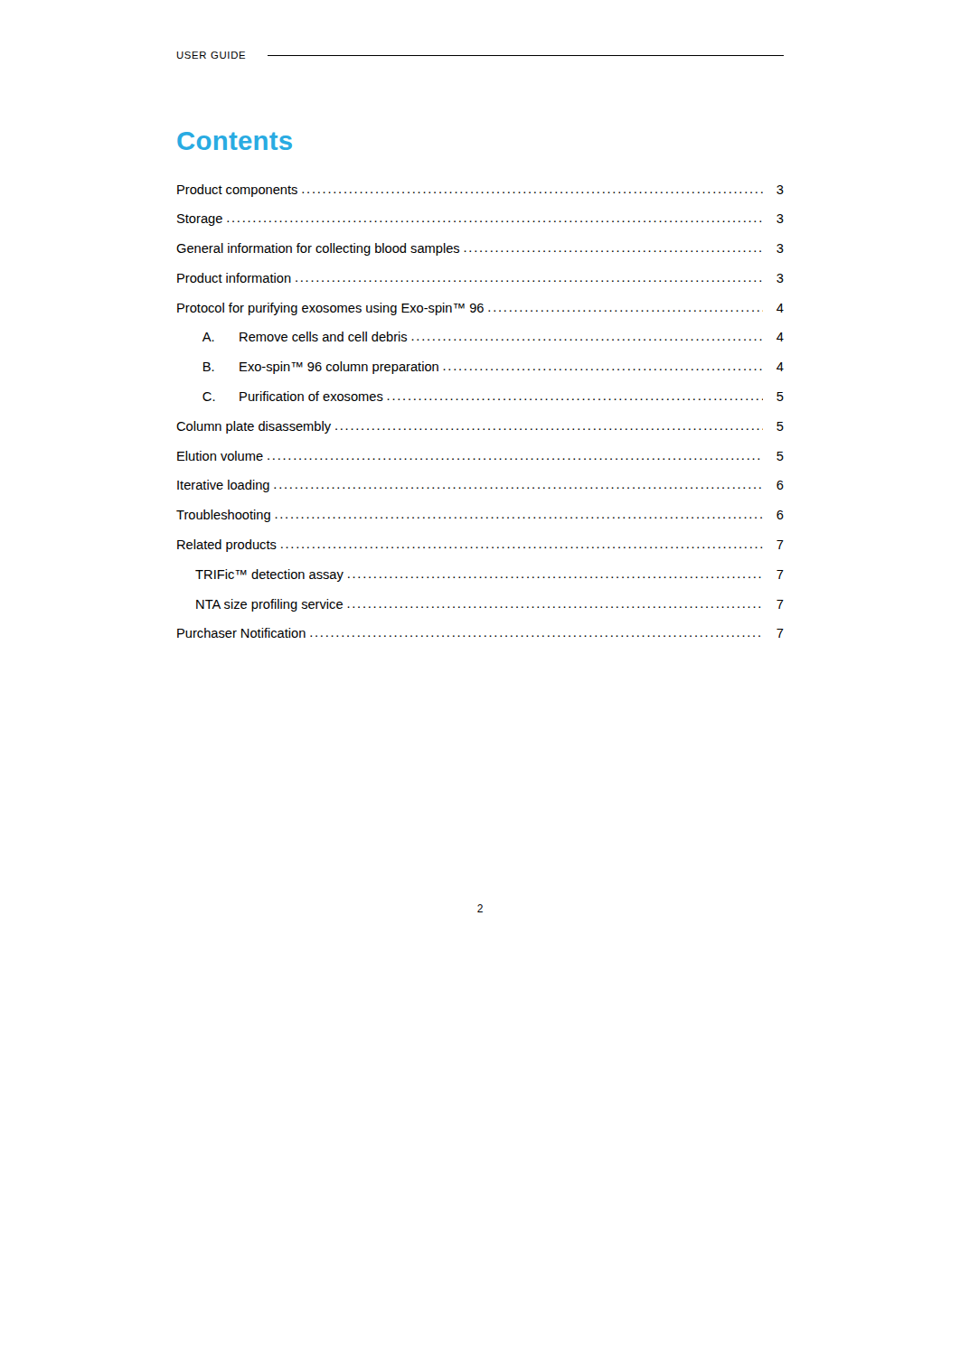USER GUIDE
Contents
Product components ........................................................................................................................... 3
Storage ............................................................................................................................................. 3
General information for collecting blood samples ......................................................................... 3
Product information .......................................................................................................................... 3
Protocol for purifying exosomes using Exo-spin™ 96 ................................................................... 4
A. Remove cells and cell debris ........................................................................................... 4
B. Exo-spin™ 96 column preparation ................................................................................... 4
C. Purification of exosomes .................................................................................................. 5
Column plate disassembly .......................................................................................................... 5
Elution volume .............................................................................................................................. 5
Iterative loading ............................................................................................................................. 6
Troubleshooting ............................................................................................................................. 6
Related products ........................................................................................................................... 7
TRIFic™ detection assay ....................................................................................................... 7
NTA size profiling service ....................................................................................................... 7
Purchaser Notification ..................................................................................................................... 7
2